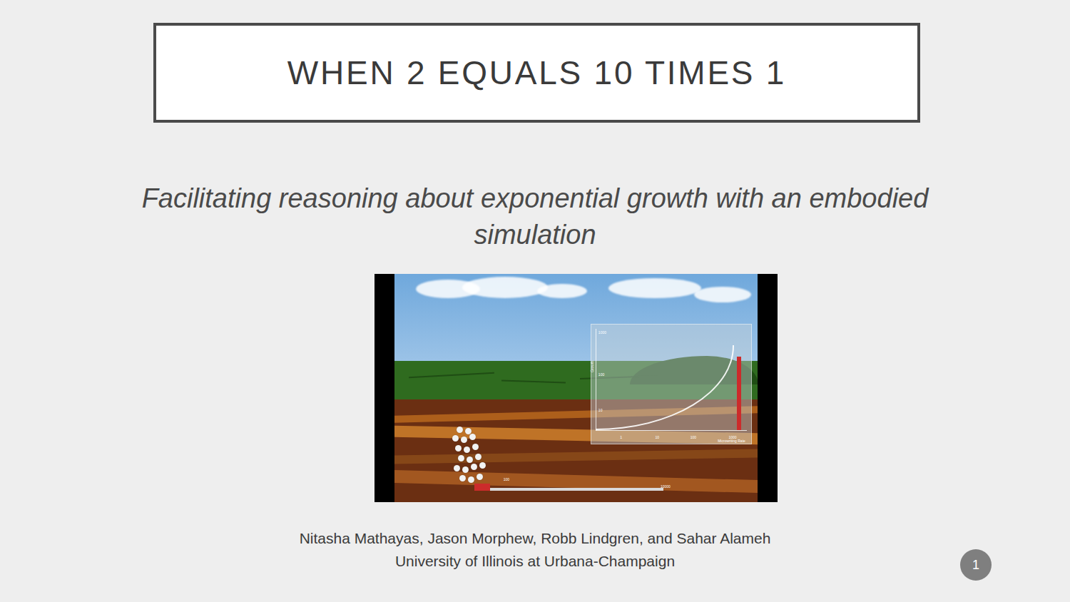When 2 Equals 10 Times 1
Facilitating reasoning about exponential growth with an embodied simulation
1000 100 10 1 10 100 1000 Microwriting Rate Growth
100 10000
Nitasha Mathayas, Jason Morphew, Robb Lindgren, and Sahar Alameh
University of Illinois at Urbana-Champaign
1